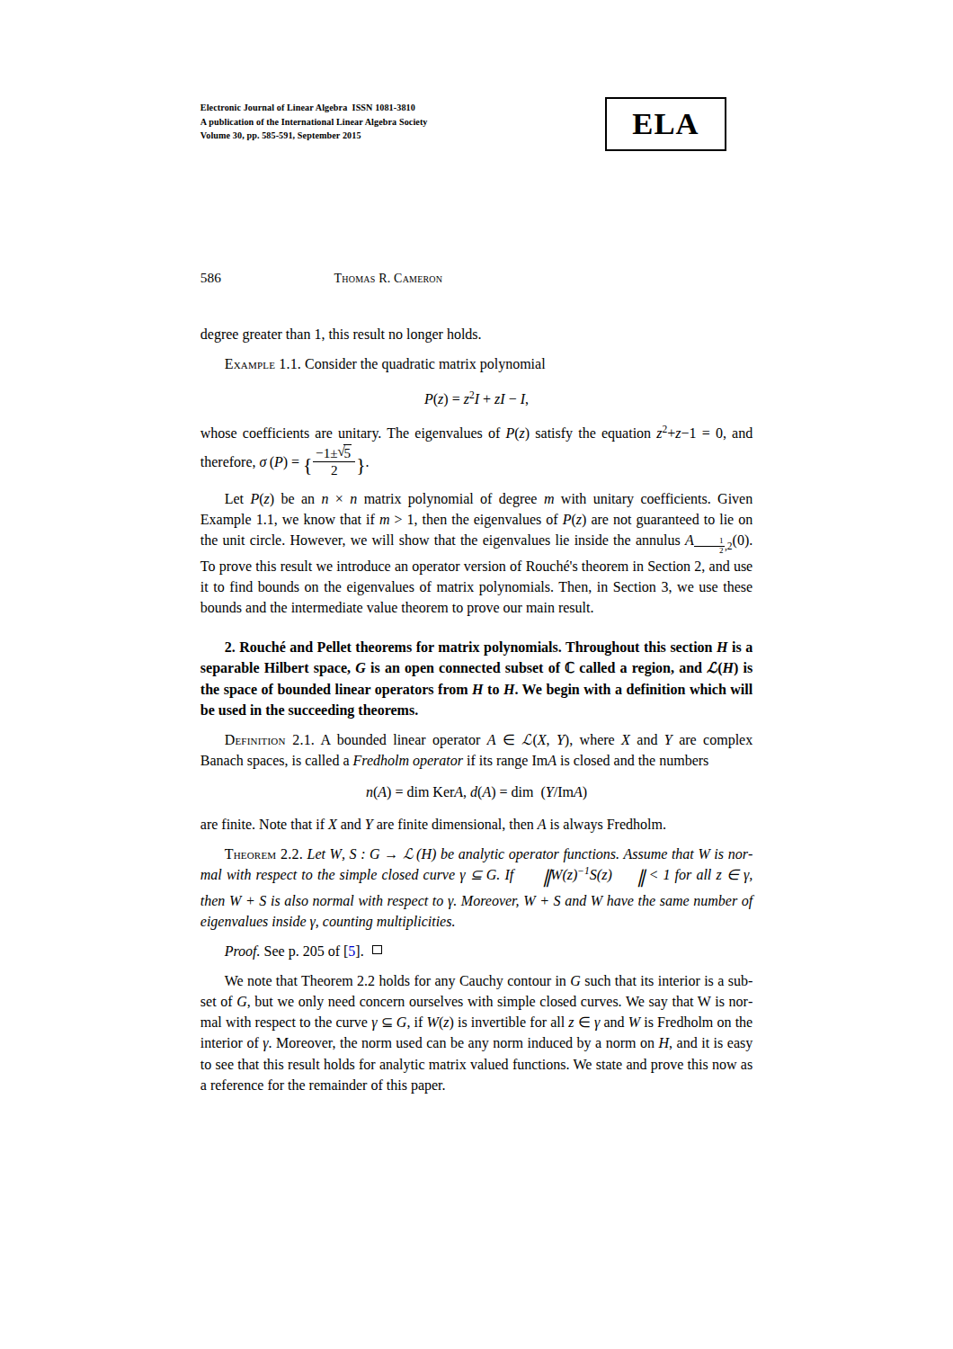Electronic Journal of Linear Algebra ISSN 1081-3810
A publication of the International Linear Algebra Society
Volume 30, pp. 585-591, September 2015
ELA
586
Thomas R. Cameron
degree greater than 1, this result no longer holds.
Example 1.1. Consider the quadratic matrix polynomial
P(z) = z2I + zI − I,
whose coefficients are unitary. The eigenvalues of P(z) satisfy the equation z2+z−1 = 0, and therefore, σ (P) = {−1±52}.
Let P(z) be an n × n matrix polynomial of degree m with unitary coefficients. Given Example 1.1, we know that if m > 1, then the eigenvalues of P(z) are not guaranteed to lie on the unit circle. However, we will show that the eigenvalues lie inside the annulus A12,2(0). To prove this result we introduce an operator version of Rouché's theorem in Section 2, and use it to find bounds on the eigenvalues of matrix polynomials. Then, in Section 3, we use these bounds and the intermediate value theorem to prove our main result.
2. Rouché and Pellet theorems for matrix polynomials. Throughout this section H is a separable Hilbert space, G is an open connected subset of ℂ called a region, and ℒ(H) is the space of bounded linear operators from H to H. We begin with a definition which will be used in the succeeding theorems.
Definition 2.1. A bounded linear operator A ∈ ℒ(X, Y), where X and Y are complex Banach spaces, is called a Fredholm operator if its range ImA is closed and the numbers
n(A) = dim KerA, d(A) = dim (Y/ImA)
are finite. Note that if X and Y are finite dimensional, then A is always Fredholm.
Theorem 2.2. Let W, S : G → ℒ (H) be analytic operator functions. Assume that W is normal with respect to the simple closed curve γ ⊆ G. If ∥W(z)−1S(z)∥ < 1 for all z ∈ γ, then W + S is also normal with respect to γ. Moreover, W + S and W have the same number of eigenvalues inside γ, counting multiplicities.
Proof. See p. 205 of [5].
We note that Theorem 2.2 holds for any Cauchy contour in G such that its interior is a subset of G, but we only need concern ourselves with simple closed curves. We say that W is normal with respect to the curve γ ⊆ G, if W(z) is invertible for all z ∈ γ and W is Fredholm on the interior of γ. Moreover, the norm used can be any norm induced by a norm on H, and it is easy to see that this result holds for analytic matrix valued functions. We state and prove this now as a reference for the remainder of this paper.